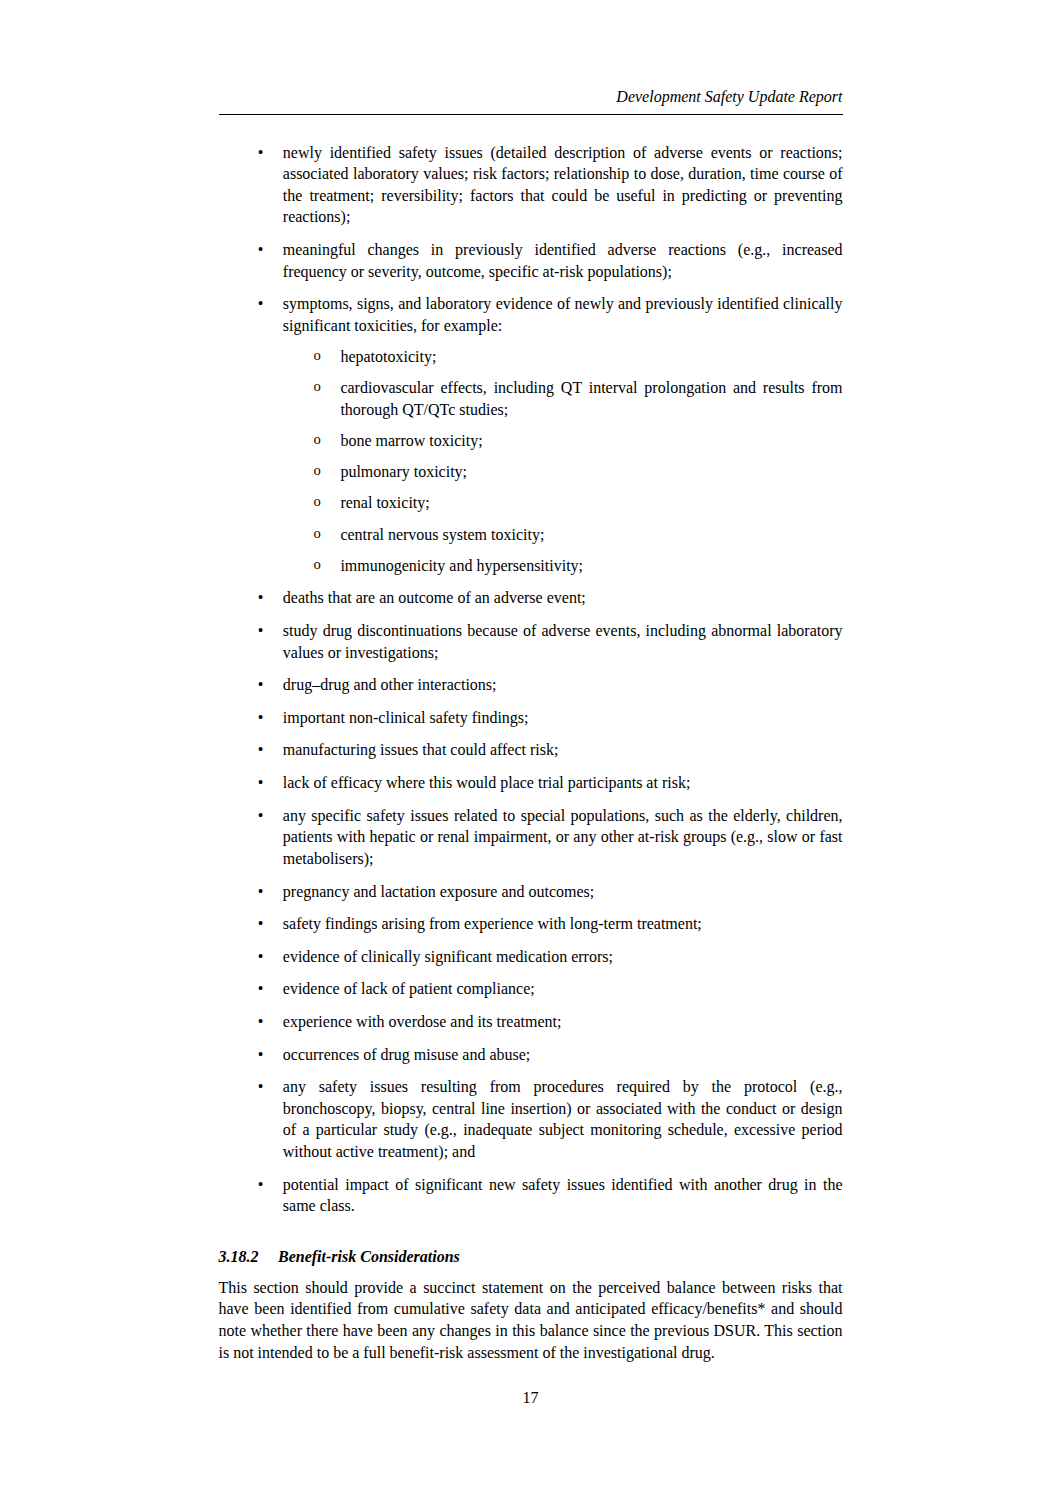Development Safety Update Report
newly identified safety issues (detailed description of adverse events or reactions; associated laboratory values; risk factors; relationship to dose, duration, time course of the treatment; reversibility; factors that could be useful in predicting or preventing reactions);
meaningful changes in previously identified adverse reactions (e.g., increased frequency or severity, outcome, specific at-risk populations);
symptoms, signs, and laboratory evidence of newly and previously identified clinically significant toxicities, for example:
hepatotoxicity;
cardiovascular effects, including QT interval prolongation and results from thorough QT/QTc studies;
bone marrow toxicity;
pulmonary toxicity;
renal toxicity;
central nervous system toxicity;
immunogenicity and hypersensitivity;
deaths that are an outcome of an adverse event;
study drug discontinuations because of adverse events, including abnormal laboratory values or investigations;
drug–drug and other interactions;
important non-clinical safety findings;
manufacturing issues that could affect risk;
lack of efficacy where this would place trial participants at risk;
any specific safety issues related to special populations, such as the elderly, children, patients with hepatic or renal impairment, or any other at-risk groups (e.g., slow or fast metabolisers);
pregnancy and lactation exposure and outcomes;
safety findings arising from experience with long-term treatment;
evidence of clinically significant medication errors;
evidence of lack of patient compliance;
experience with overdose and its treatment;
occurrences of drug misuse and abuse;
any safety issues resulting from procedures required by the protocol (e.g., bronchoscopy, biopsy, central line insertion) or associated with the conduct or design of a particular study (e.g., inadequate subject monitoring schedule, excessive period without active treatment); and
potential impact of significant new safety issues identified with another drug in the same class.
3.18.2 Benefit-risk Considerations
This section should provide a succinct statement on the perceived balance between risks that have been identified from cumulative safety data and anticipated efficacy/benefits* and should note whether there have been any changes in this balance since the previous DSUR. This section is not intended to be a full benefit-risk assessment of the investigational drug.
17